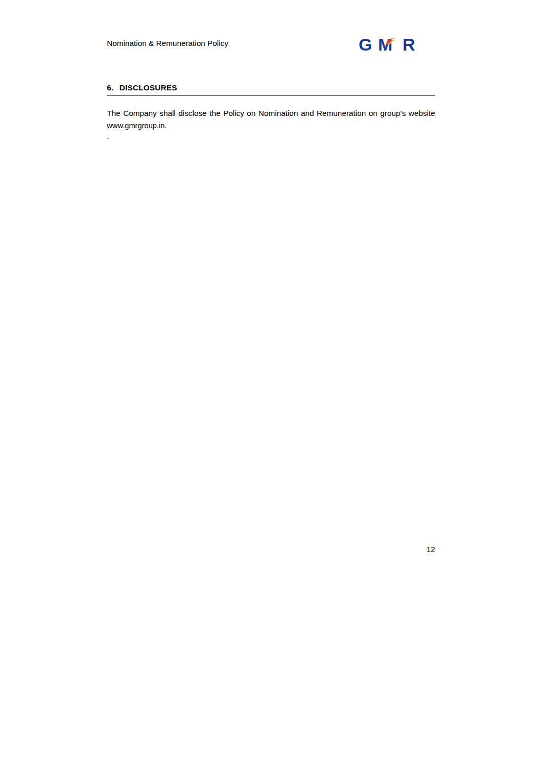Nomination & Remuneration Policy
G M R
6. DISCLOSURES
The Company shall disclose the Policy on Nomination and Remuneration on group’s website www.gmrgroup.in.
.
12